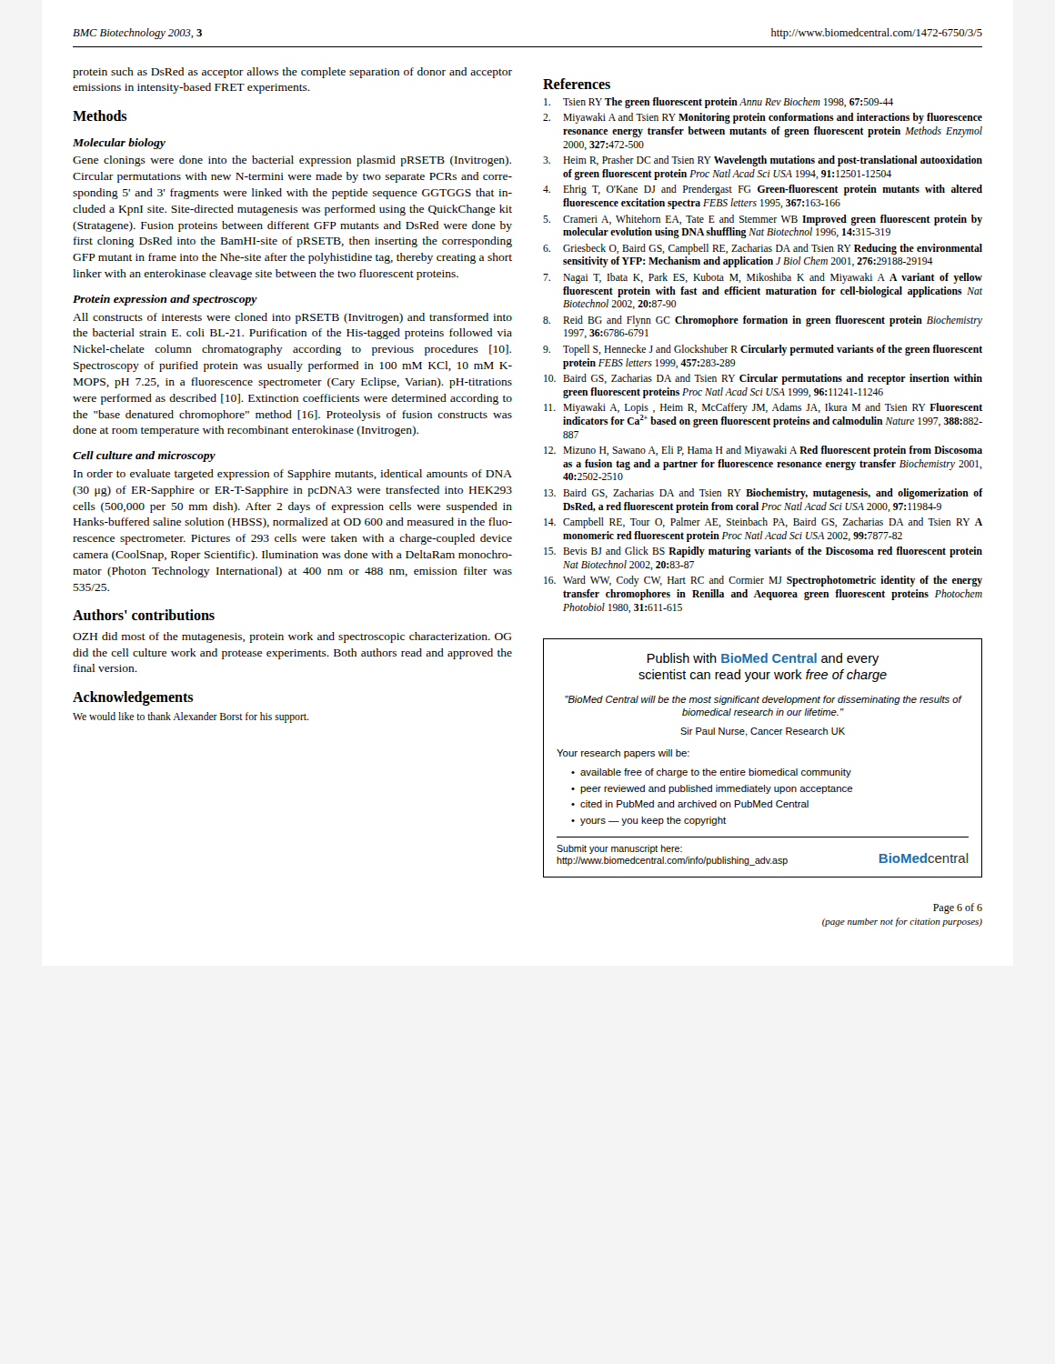BMC Biotechnology 2003, 3
http://www.biomedcentral.com/1472-6750/3/5
protein such as DsRed as acceptor allows the complete separation of donor and acceptor emissions in intensity-based FRET experiments.
Methods
Molecular biology
Gene clonings were done into the bacterial expression plasmid pRSETB (Invitrogen). Circular permutations with new N-termini were made by two separate PCRs and corresponding 5' and 3' fragments were linked with the peptide sequence GGTGGS that included a KpnI site. Site-directed mutagenesis was performed using the QuickChange kit (Stratagene). Fusion proteins between different GFP mutants and DsRed were done by first cloning DsRed into the BamHI-site of pRSETB, then inserting the corresponding GFP mutant in frame into the Nhe-site after the polyhistidine tag, thereby creating a short linker with an enterokinase cleavage site between the two fluorescent proteins.
Protein expression and spectroscopy
All constructs of interests were cloned into pRSETB (Invitrogen) and transformed into the bacterial strain E. coli BL-21. Purification of the His-tagged proteins followed via Nickel-chelate column chromatography according to previous procedures [10]. Spectroscopy of purified protein was usually performed in 100 mM KCl, 10 mM K-MOPS, pH 7.25, in a fluorescence spectrometer (Cary Eclipse, Varian). pH-titrations were performed as described [10]. Extinction coefficients were determined according to the "base denatured chromophore" method [16]. Proteolysis of fusion constructs was done at room temperature with recombinant enterokinase (Invitrogen).
Cell culture and microscopy
In order to evaluate targeted expression of Sapphire mutants, identical amounts of DNA (30 μg) of ER-Sapphire or ER-T-Sapphire in pcDNA3 were transfected into HEK293 cells (500,000 per 50 mm dish). After 2 days of expression cells were suspended in Hanks-buffered saline solution (HBSS), normalized at OD 600 and measured in the fluorescence spectrometer. Pictures of 293 cells were taken with a charge-coupled device camera (CoolSnap, Roper Scientific). Ilumination was done with a DeltaRam monochromator (Photon Technology International) at 400 nm or 488 nm, emission filter was 535/25.
Authors' contributions
OZH did most of the mutagenesis, protein work and spectroscopic characterization. OG did the cell culture work and protease experiments. Both authors read and approved the final version.
Acknowledgements
We would like to thank Alexander Borst for his support.
References
1. Tsien RY The green fluorescent protein Annu Rev Biochem 1998, 67: 509-44
2. Miyawaki A and Tsien RY Monitoring protein conformations and interactions by fluorescence resonance energy transfer between mutants of green fluorescent protein Methods Enzymol 2000, 327: 472-500
3. Heim R, Prasher DC and Tsien RY Wavelength mutations and post-translational autooxidation of green fluorescent protein Proc Natl Acad Sci USA 1994, 91: 12501-12504
4. Ehrig T, O'Kane DJ and Prendergast FG Green-fluorescent protein mutants with altered fluorescence excitation spectra FEBS letters 1995, 367: 163-166
5. Crameri A, Whitehorn EA, Tate E and Stemmer WB Improved green fluorescent protein by molecular evolution using DNA shuffling Nat Biotechnol 1996, 14: 315-319
6. Griesbeck O, Baird GS, Campbell RE, Zacharias DA and Tsien RY Reducing the environmental sensitivity of YFP: Mechanism and application J Biol Chem 2001, 276: 29188-29194
7. Nagai T, Ibata K, Park ES, Kubota M, Mikoshiba K and Miyawaki A A variant of yellow fluorescent protein with fast and efficient maturation for cell-biological applications Nat Biotechnol 2002, 20: 87-90
8. Reid BG and Flynn GC Chromophore formation in green fluorescent protein Biochemistry 1997, 36: 6786-6791
9. Topell S, Hennecke J and Glockshuber R Circularly permuted variants of the green fluorescent protein FEBS letters 1999, 457: 283-289
10. Baird GS, Zacharias DA and Tsien RY Circular permutations and receptor insertion within green fluorescent proteins Proc Natl Acad Sci USA 1999, 96: 11241-11246
11. Miyawaki A, Lopis , Heim R, McCaffery JM, Adams JA, Ikura M and Tsien RY Fluorescent indicators for Ca2+ based on green fluorescent proteins and calmodulin Nature 1997, 388: 882-887
12. Mizuno H, Sawano A, Eli P, Hama H and Miyawaki A Red fluorescent protein from Discosoma as a fusion tag and a partner for fluorescence resonance energy transfer Biochemistry 2001, 40: 2502-2510
13. Baird GS, Zacharias DA and Tsien RY Biochemistry, mutagenesis, and oligomerization of DsRed, a red fluorescent protein from coral Proc Natl Acad Sci USA 2000, 97: 11984-9
14. Campbell RE, Tour O, Palmer AE, Steinbach PA, Baird GS, Zacharias DA and Tsien RY A monomeric red fluorescent protein Proc Natl Acad Sci USA 2002, 99: 7877-82
15. Bevis BJ and Glick BS Rapidly maturing variants of the Discosoma red fluorescent protein Nat Biotechnol 2002, 20: 83-87
16. Ward WW, Cody CW, Hart RC and Cormier MJ Spectrophotometric identity of the energy transfer chromophores in Renilla and Aequorea green fluorescent proteins Photochem Photobiol 1980, 31: 611-615
Publish with BioMed Central and every
scientist can read your work free of charge
"BioMed Central will be the most significant development for disseminating the results of biomedical research in our lifetime."
Sir Paul Nurse, Cancer Research UK
Your research papers will be:
available free of charge to the entire biomedical community
peer reviewed and published immediately upon acceptance
cited in PubMed and archived on PubMed Central
yours — you keep the copyright
Submit your manuscript here:
http://www.biomedcentral.com/info/publishing_adv.asp
Bio Med central
Page 6 of 6
(page number not for citation purposes)